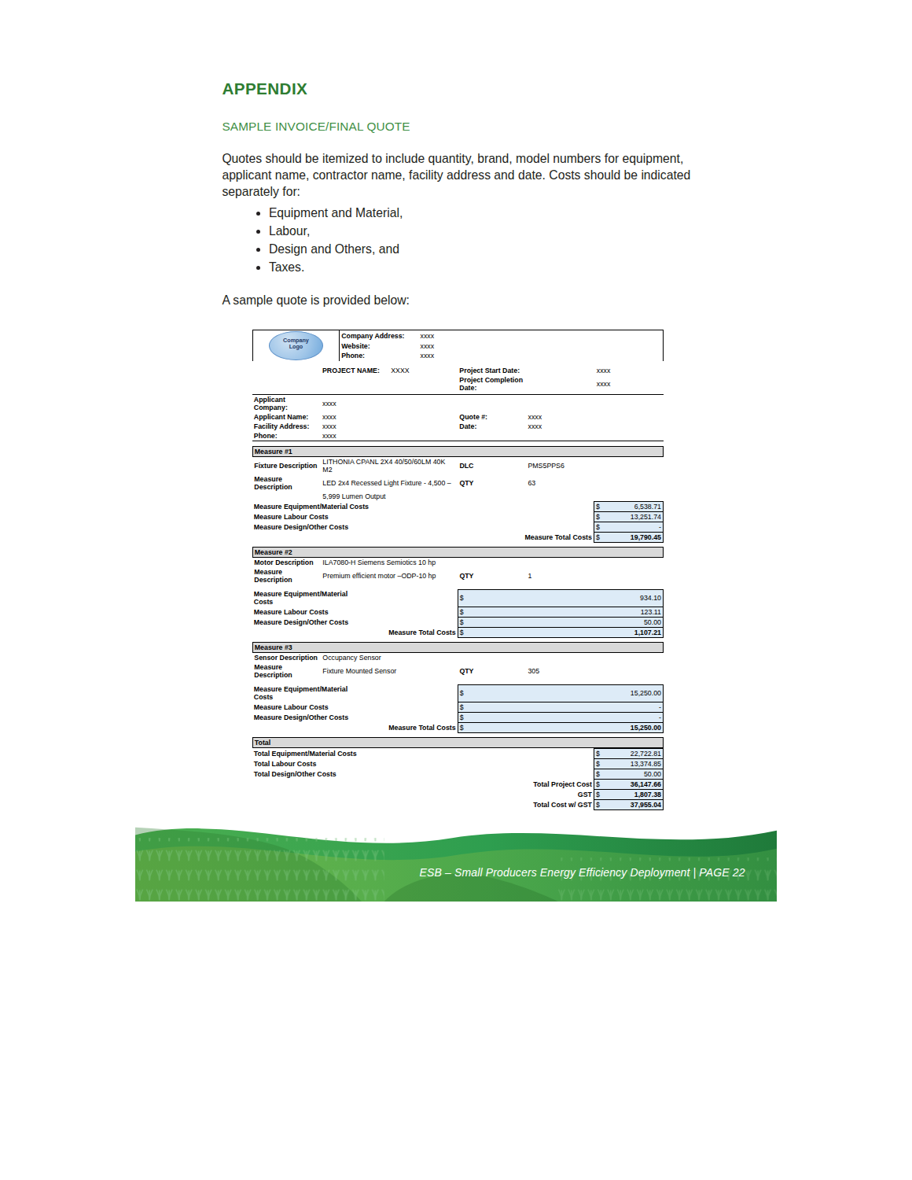APPENDIX
SAMPLE INVOICE/FINAL QUOTE
Quotes should be itemized to include quantity, brand, model numbers for equipment, applicant name, contractor name, facility address and date. Costs should be indicated separately for:
Equipment and Material,
Labour,
Design and Others, and
Taxes.
A sample quote is provided below:
| Company Logo | Company Address: | xxxx | | | |
| Website: | xxxx | | | |
| Phone: | xxxx | | | |
| | PROJECT NAME: | XXXX | Project Start Date: | | xxxx |
| | | | Project Completion Date: | | xxxx |
| Applicant Company: | xxxx | | | | |
| Applicant Name: | xxxx | | Quote #: | xxxx | |
| Facility Address: | xxxx | | Date: | xxxx | |
| Phone: | xxxx | | | | |
| Measure #1 |
| Fixture Description | LITHONIA CPANL 2X4 40/50/60LM 40K M2 | DLC | PMS5PPS6 |
| Measure Description | LED 2x4 Recessed Light Fixture - 4,500 – | QTY | 63 |
| | 5,999 Lumen Output | | |
| Measure Equipment/Material Costs | | $ | 6,538.71 |
| Measure Labour Costs | | $ | 13,251.74 |
| Measure Design/Other Costs | | $ | - |
| | Measure Total Costs | $ | 19,790.45 |
| Measure #2 |
| Motor Description | ILA7080-H Siemens Semiotics 10 hp | | |
| Measure Description | Premium efficient motor –ODP-10 hp | QTY | 1 |
| Measure Equipment/Material Costs | | $ | 934.10 |
| Measure Labour Costs | | $ | 123.11 |
| Measure Design/Other Costs | | $ | 50.00 |
| | Measure Total Costs | $ | 1,107.21 |
| Measure #3 |
| Sensor Description | Occupancy Sensor | | |
| Measure Description | Fixture Mounted Sensor | QTY | 305 |
| Measure Equipment/Material Costs | | $ | 15,250.00 |
| Measure Labour Costs | | $ | - |
| Measure Design/Other Costs | | $ | - |
| | Measure Total Costs | $ | 15,250.00 |
| Total |
| Total Equipment/Material Costs | | $ | 22,722.81 |
| Total Labour Costs | | $ | 13,374.85 |
| Total Design/Other Costs | | $ | 50.00 |
| | Total Project Cost | $ | 36,147.66 |
| | GST | $ | 1,807.38 |
| | Total Cost w/ GST | $ | 37,955.04 |
ESB – Small Producers Energy Efficiency Deployment | PAGE 22